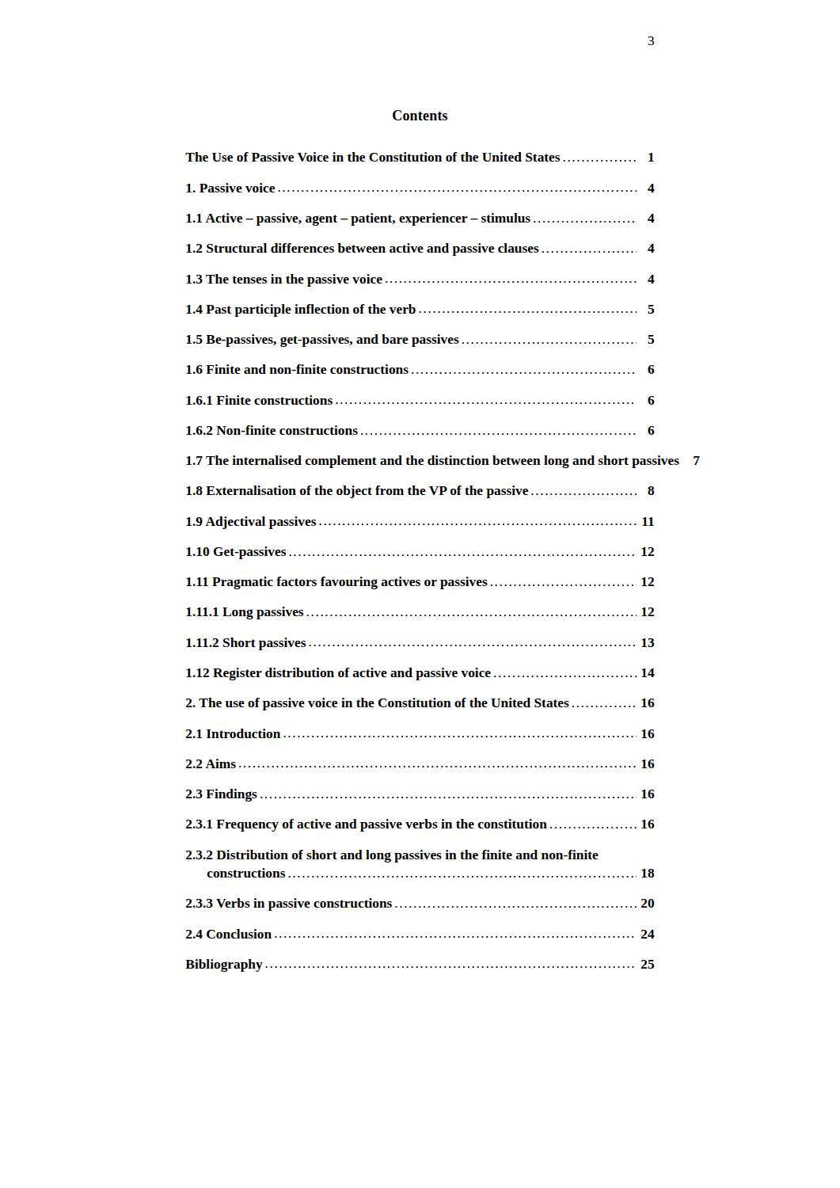3
Contents
The Use of Passive Voice in the Constitution of the United States ..................................... 1
1. Passive voice ............................................................................................................. 4
1.1 Active – passive, agent – patient, experiencer – stimulus .......................................... 4
1.2 Structural differences between active and passive clauses ....................................... 4
1.3 The tenses in the passive voice ................................................................................. 4
1.4 Past participle inflection of the verb .......................................................................... 5
1.5 Be-passives, get-passives, and bare passives .................................................................... 5
1.6 Finite and non-finite constructions .............................................................................. 6
1.6.1 Finite constructions .............................................................................................. 6
1.6.2 Non-finite constructions ......................................................................................... 6
1.7 The internalised complement and the distinction between long and short passives 7
1.8 Externalisation of the object from the VP of the passive ........................................... 8
1.9 Adjectival passives ..................................................................................................... 11
1.10 Get-passives ............................................................................................................. 12
1.11 Pragmatic factors favouring actives or passives ..................................................... 12
1.11.1 Long passives ..................................................................................................... 12
1.11.2 Short passives .................................................................................................... 13
1.12 Register distribution of active and passive voice ..................................................... 14
2. The use of passive voice in the Constitution of the United States ................................. 16
2.1 Introduction .............................................................................................................. 16
2.2 Aims ......................................................................................................................... 16
2.3 Findings ................................................................................................................... 16
2.3.1 Frequency of active and passive verbs in the constitution ............................... 16
2.3.2 Distribution of short and long passives in the finite and non-finite
constructions ............................................................................................................. 18
2.3.3 Verbs in passive constructions .......................................................................... 20
2.4 Conclusion ............................................................................................................... 24
Bibliography ................................................................................................................ 25